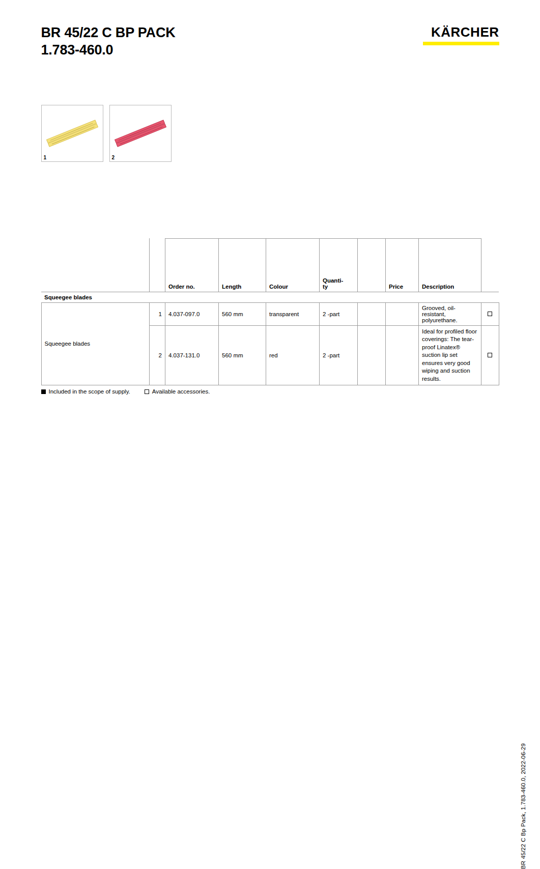BR 45/22 C BP PACK
1.783-460.0
KÄRCHER
1
2
| | | Order no. | Length | Colour | Quanti- ty | | Price | Description | |
| --- | --- | --- | --- | --- | --- | --- | --- | --- | --- |
| Squeegee blades |
| Squeegee blades | 1 | 4.037-097.0 | 560 mm | transparent | 2 -part | | | Grooved, oil-resistant, polyurethane. | |
| 2 | 4.037-131.0 | 560 mm | red | 2 -part | | | Ideal for profiled floor coverings: The tear-proof Linatex® suction lip set ensures very good wiping and suction results. | |
Included in the scope of supply. Available accessories.
BR 45/22 C Bp Pack, 1.783-460.0, 2022-06-29